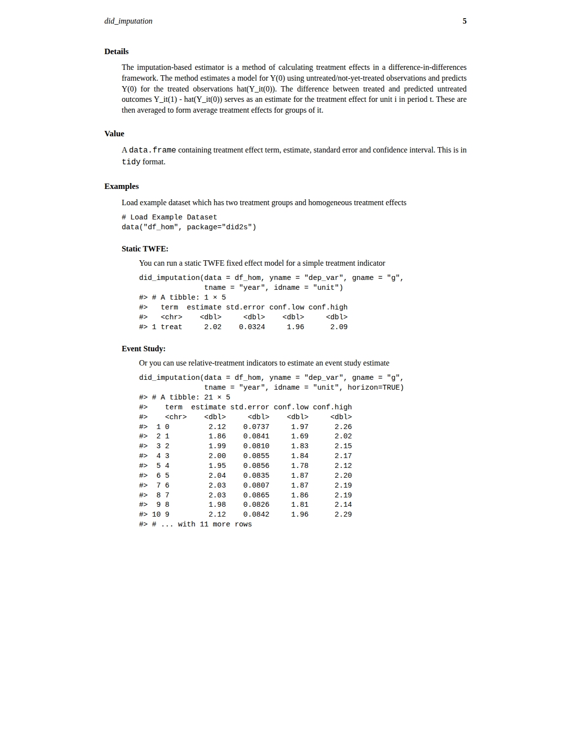did_imputation 5
Details
The imputation-based estimator is a method of calculating treatment effects in a difference-in-differences framework. The method estimates a model for Y(0) using untreated/not-yet-treated observations and predicts Y(0) for the treated observations hat(Y_it(0)). The difference between treated and predicted untreated outcomes Y_it(1) - hat(Y_it(0)) serves as an estimate for the treatment effect for unit i in period t. These are then averaged to form average treatment effects for groups of it.
Value
A data.frame containing treatment effect term, estimate, standard error and confidence interval. This is in tidy format.
Examples
Load example dataset which has two treatment groups and homogeneous treatment effects
# Load Example Dataset
data("df_hom", package="did2s")
Static TWFE:
You can run a static TWFE fixed effect model for a simple treatment indicator
did_imputation(data = df_hom, yname = "dep_var", gname = "g",
               tname = "year", idname = "unit")
#> # A tibble: 1 × 5
#>   term  estimate std.error conf.low conf.high
#>   <chr>    <dbl>     <dbl>    <dbl>     <dbl>
#> 1 treat     2.02    0.0324     1.96      2.09
Event Study:
Or you can use relative-treatment indicators to estimate an event study estimate
did_imputation(data = df_hom, yname = "dep_var", gname = "g",
               tname = "year", idname = "unit", horizon=TRUE)
#> # A tibble: 21 × 5
#>    term  estimate std.error conf.low conf.high
#>    <chr>    <dbl>     <dbl>    <dbl>     <dbl>
#>  1 0         2.12    0.0737     1.97      2.26
#>  2 1         1.86    0.0841     1.69      2.02
#>  3 2         1.99    0.0810     1.83      2.15
#>  4 3         2.00    0.0855     1.84      2.17
#>  5 4         1.95    0.0856     1.78      2.12
#>  6 5         2.04    0.0835     1.87      2.20
#>  7 6         2.03    0.0807     1.87      2.19
#>  8 7         2.03    0.0865     1.86      2.19
#>  9 8         1.98    0.0826     1.81      2.14
#> 10 9         2.12    0.0842     1.96      2.29
#> # ... with 11 more rows